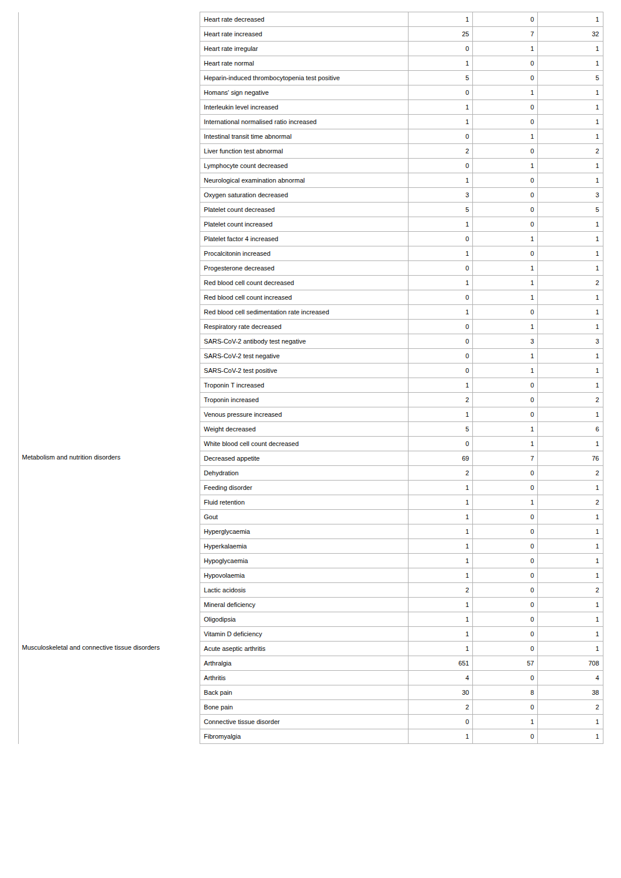| | Heart rate decreased | 1 | 0 | 1 |
| | Heart rate increased | 25 | 7 | 32 |
| | Heart rate irregular | 0 | 1 | 1 |
| | Heart rate normal | 1 | 0 | 1 |
| | Heparin-induced thrombocytopenia test positive | 5 | 0 | 5 |
| | Homans' sign negative | 0 | 1 | 1 |
| | Interleukin level increased | 1 | 0 | 1 |
| | International normalised ratio increased | 1 | 0 | 1 |
| | Intestinal transit time abnormal | 0 | 1 | 1 |
| | Liver function test abnormal | 2 | 0 | 2 |
| | Lymphocyte count decreased | 0 | 1 | 1 |
| | Neurological examination abnormal | 1 | 0 | 1 |
| | Oxygen saturation decreased | 3 | 0 | 3 |
| | Platelet count decreased | 5 | 0 | 5 |
| | Platelet count increased | 1 | 0 | 1 |
| | Platelet factor 4 increased | 0 | 1 | 1 |
| | Procalcitonin increased | 1 | 0 | 1 |
| | Progesterone decreased | 0 | 1 | 1 |
| | Red blood cell count decreased | 1 | 1 | 2 |
| | Red blood cell count increased | 0 | 1 | 1 |
| | Red blood cell sedimentation rate increased | 1 | 0 | 1 |
| | Respiratory rate decreased | 0 | 1 | 1 |
| | SARS-CoV-2 antibody test negative | 0 | 3 | 3 |
| | SARS-CoV-2 test negative | 0 | 1 | 1 |
| | SARS-CoV-2 test positive | 0 | 1 | 1 |
| | Troponin T increased | 1 | 0 | 1 |
| | Troponin increased | 2 | 0 | 2 |
| | Venous pressure increased | 1 | 0 | 1 |
| | Weight decreased | 5 | 1 | 6 |
| | White blood cell count decreased | 0 | 1 | 1 |
| Metabolism and nutrition disorders | Decreased appetite | 69 | 7 | 76 |
| | Dehydration | 2 | 0 | 2 |
| | Feeding disorder | 1 | 0 | 1 |
| | Fluid retention | 1 | 1 | 2 |
| | Gout | 1 | 0 | 1 |
| | Hyperglycaemia | 1 | 0 | 1 |
| | Hyperkalaemia | 1 | 0 | 1 |
| | Hypoglycaemia | 1 | 0 | 1 |
| | Hypovolaemia | 1 | 0 | 1 |
| | Lactic acidosis | 2 | 0 | 2 |
| | Mineral deficiency | 1 | 0 | 1 |
| | Oligodipsia | 1 | 0 | 1 |
| | Vitamin D deficiency | 1 | 0 | 1 |
| Musculoskeletal and connective tissue disorders | Acute aseptic arthritis | 1 | 0 | 1 |
| | Arthralgia | 651 | 57 | 708 |
| | Arthritis | 4 | 0 | 4 |
| | Back pain | 30 | 8 | 38 |
| | Bone pain | 2 | 0 | 2 |
| | Connective tissue disorder | 0 | 1 | 1 |
| | Fibromyalgia | 1 | 0 | 1 |